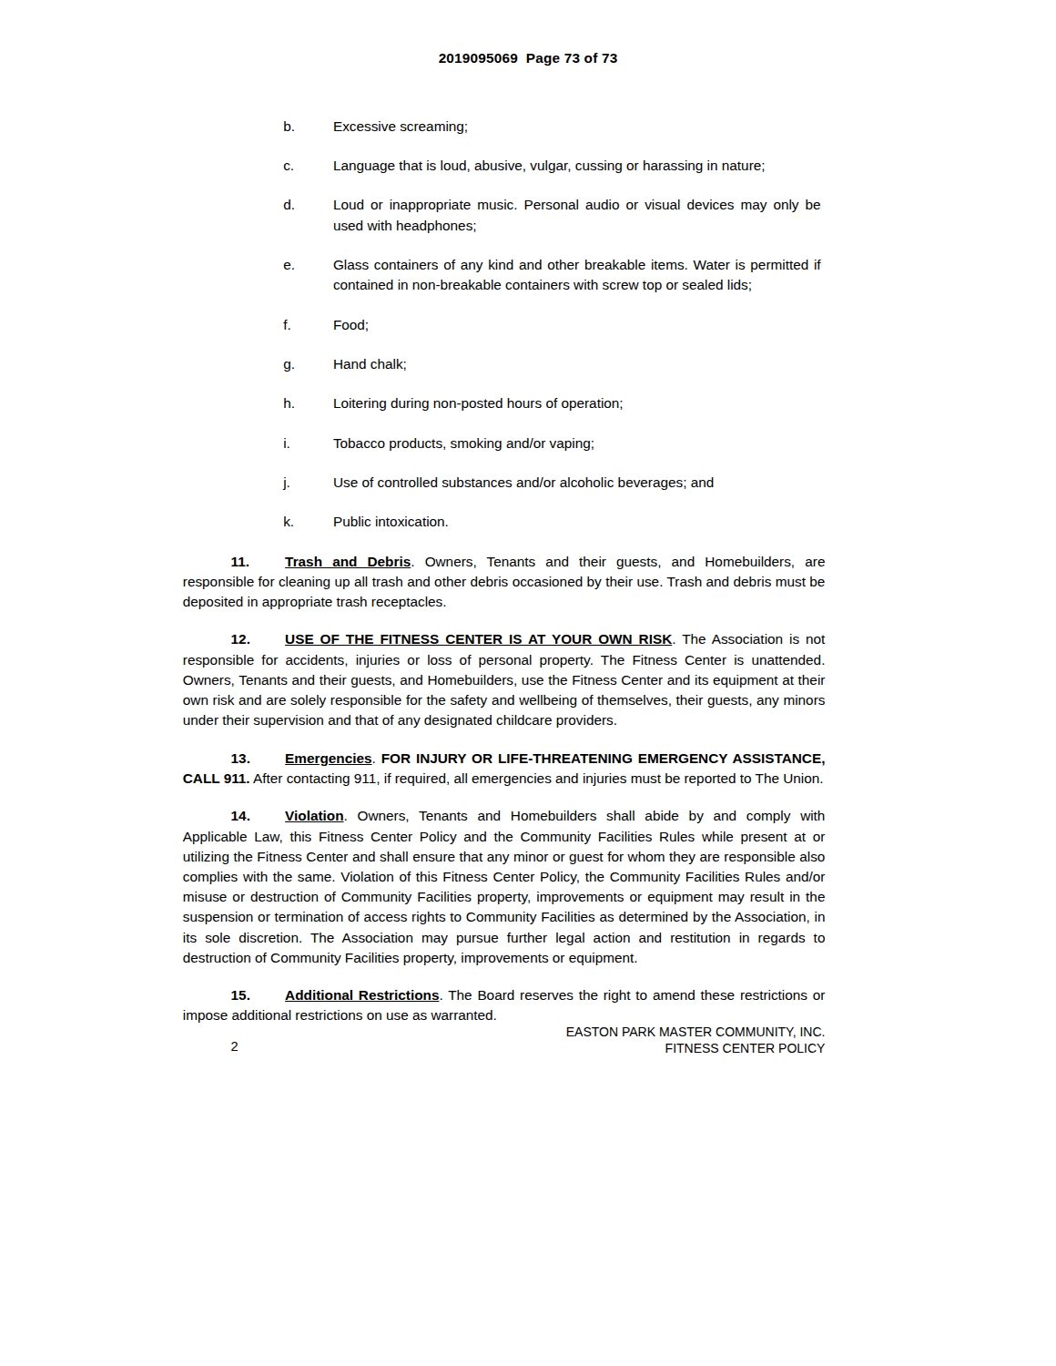2019095069 Page 73 of 73
b.
Excessive screaming;
c.
Language that is loud, abusive, vulgar, cussing or harassing in nature;
d.
Loud or inappropriate music. Personal audio or visual devices may only be used with headphones;
e.
Glass containers of any kind and other breakable items. Water is permitted if contained in non-breakable containers with screw top or sealed lids;
f.
Food;
g.
Hand chalk;
h.
Loitering during non-posted hours of operation;
i.
Tobacco products, smoking and/or vaping;
j.
Use of controlled substances and/or alcoholic beverages; and
k.
Public intoxication.
11. Trash and Debris. Owners, Tenants and their guests, and Homebuilders, are responsible for cleaning up all trash and other debris occasioned by their use. Trash and debris must be deposited in appropriate trash receptacles.
12. USE OF THE FITNESS CENTER IS AT YOUR OWN RISK. The Association is not responsible for accidents, injuries or loss of personal property. The Fitness Center is unattended. Owners, Tenants and their guests, and Homebuilders, use the Fitness Center and its equipment at their own risk and are solely responsible for the safety and wellbeing of themselves, their guests, any minors under their supervision and that of any designated childcare providers.
13. Emergencies. FOR INJURY OR LIFE-THREATENING EMERGENCY ASSISTANCE, CALL 911. After contacting 911, if required, all emergencies and injuries must be reported to The Union.
14. Violation. Owners, Tenants and Homebuilders shall abide by and comply with Applicable Law, this Fitness Center Policy and the Community Facilities Rules while present at or utilizing the Fitness Center and shall ensure that any minor or guest for whom they are responsible also complies with the same. Violation of this Fitness Center Policy, the Community Facilities Rules and/or misuse or destruction of Community Facilities property, improvements or equipment may result in the suspension or termination of access rights to Community Facilities as determined by the Association, in its sole discretion. The Association may pursue further legal action and restitution in regards to destruction of Community Facilities property, improvements or equipment.
15. Additional Restrictions. The Board reserves the right to amend these restrictions or impose additional restrictions on use as warranted.
2
EASTON PARK MASTER COMMUNITY, INC.
FITNESS CENTER POLICY